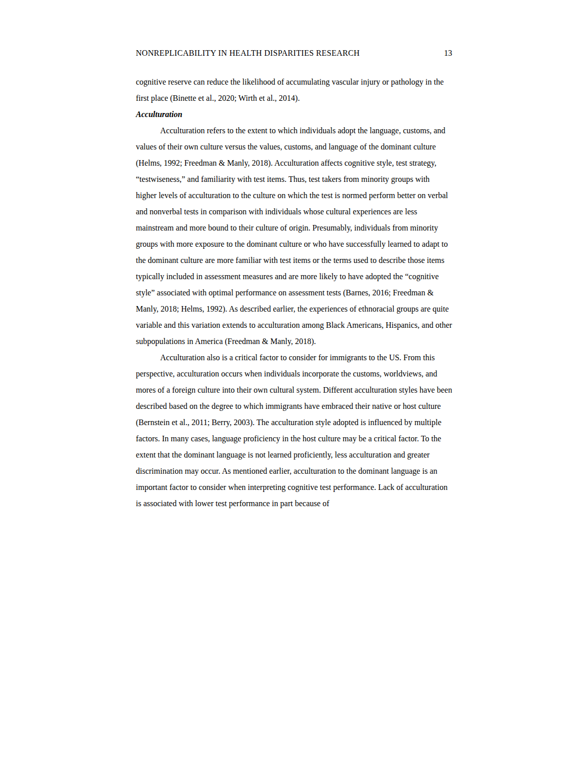Nonreplicability in Health Disparities Research 13
cognitive reserve can reduce the likelihood of accumulating vascular injury or pathology in the first place (Binette et al., 2020; Wirth et al., 2014).
Acculturation
Acculturation refers to the extent to which individuals adopt the language, customs, and values of their own culture versus the values, customs, and language of the dominant culture (Helms, 1992; Freedman & Manly, 2018). Acculturation affects cognitive style, test strategy, “testwiseness,” and familiarity with test items. Thus, test takers from minority groups with higher levels of acculturation to the culture on which the test is normed perform better on verbal and nonverbal tests in comparison with individuals whose cultural experiences are less mainstream and more bound to their culture of origin. Presumably, individuals from minority groups with more exposure to the dominant culture or who have successfully learned to adapt to the dominant culture are more familiar with test items or the terms used to describe those items typically included in assessment measures and are more likely to have adopted the “cognitive style” associated with optimal performance on assessment tests (Barnes, 2016; Freedman & Manly, 2018; Helms, 1992). As described earlier, the experiences of ethnoracial groups are quite variable and this variation extends to acculturation among Black Americans, Hispanics, and other subpopulations in America (Freedman & Manly, 2018).
Acculturation also is a critical factor to consider for immigrants to the US. From this perspective, acculturation occurs when individuals incorporate the customs, worldviews, and mores of a foreign culture into their own cultural system. Different acculturation styles have been described based on the degree to which immigrants have embraced their native or host culture (Bernstein et al., 2011; Berry, 2003). The acculturation style adopted is influenced by multiple factors. In many cases, language proficiency in the host culture may be a critical factor. To the extent that the dominant language is not learned proficiently, less acculturation and greater discrimination may occur. As mentioned earlier, acculturation to the dominant language is an important factor to consider when interpreting cognitive test performance. Lack of acculturation is associated with lower test performance in part because of